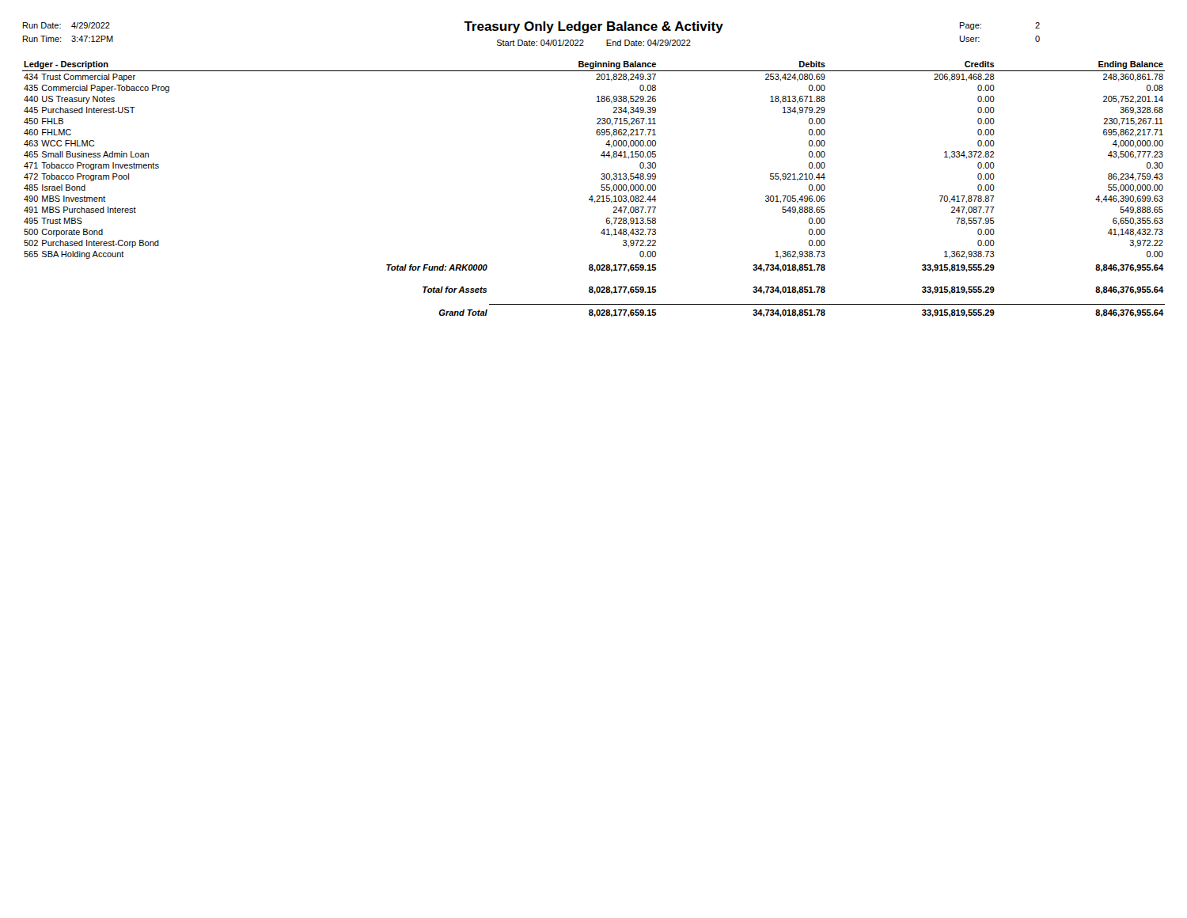| Run Date: 4/29/2022 Run Time: 3:47:12PM | Treasury Only Ledger Balance & Activity Start Date: 04/01/2022 End Date: 04/29/2022 | Page: 2 User: 0 |
| Ledger - Description | Beginning Balance | Debits | Credits | Ending Balance |
| --- | --- | --- | --- | --- |
| 434 | Trust Commercial Paper | 201,828,249.37 | 253,424,080.69 | 206,891,468.28 | 248,360,861.78 |
| 435 | Commercial Paper-Tobacco Prog | 0.08 | 0.00 | 0.00 | 0.08 |
| 440 | US Treasury Notes | 186,938,529.26 | 18,813,671.88 | 0.00 | 205,752,201.14 |
| 445 | Purchased Interest-UST | 234,349.39 | 134,979.29 | 0.00 | 369,328.68 |
| 450 | FHLB | 230,715,267.11 | 0.00 | 0.00 | 230,715,267.11 |
| 460 | FHLMC | 695,862,217.71 | 0.00 | 0.00 | 695,862,217.71 |
| 463 | WCC FHLMC | 4,000,000.00 | 0.00 | 0.00 | 4,000,000.00 |
| 465 | Small Business Admin Loan | 44,841,150.05 | 0.00 | 1,334,372.82 | 43,506,777.23 |
| 471 | Tobacco Program Investments | 0.30 | 0.00 | 0.00 | 0.30 |
| 472 | Tobacco Program Pool | 30,313,548.99 | 55,921,210.44 | 0.00 | 86,234,759.43 |
| 485 | Israel Bond | 55,000,000.00 | 0.00 | 0.00 | 55,000,000.00 |
| 490 | MBS Investment | 4,215,103,082.44 | 301,705,496.06 | 70,417,878.87 | 4,446,390,699.63 |
| 491 | MBS Purchased Interest | 247,087.77 | 549,888.65 | 247,087.77 | 549,888.65 |
| 495 | Trust MBS | 6,728,913.58 | 0.00 | 78,557.95 | 6,650,355.63 |
| 500 | Corporate Bond | 41,148,432.73 | 0.00 | 0.00 | 41,148,432.73 |
| 502 | Purchased Interest-Corp Bond | 3,972.22 | 0.00 | 0.00 | 3,972.22 |
| 565 | SBA Holding Account | 0.00 | 1,362,938.73 | 1,362,938.73 | 0.00 |
| | | Total for Fund: ARK0000 | 8,028,177,659.15 | 34,734,018,851.78 | 33,915,819,555.29 | 8,846,376,955.64 |
| | | Total for Assets | 8,028,177,659.15 | 34,734,018,851.78 | 33,915,819,555.29 | 8,846,376,955.64 |
| | | Grand Total | 8,028,177,659.15 | 34,734,018,851.78 | 33,915,819,555.29 | 8,846,376,955.64 |